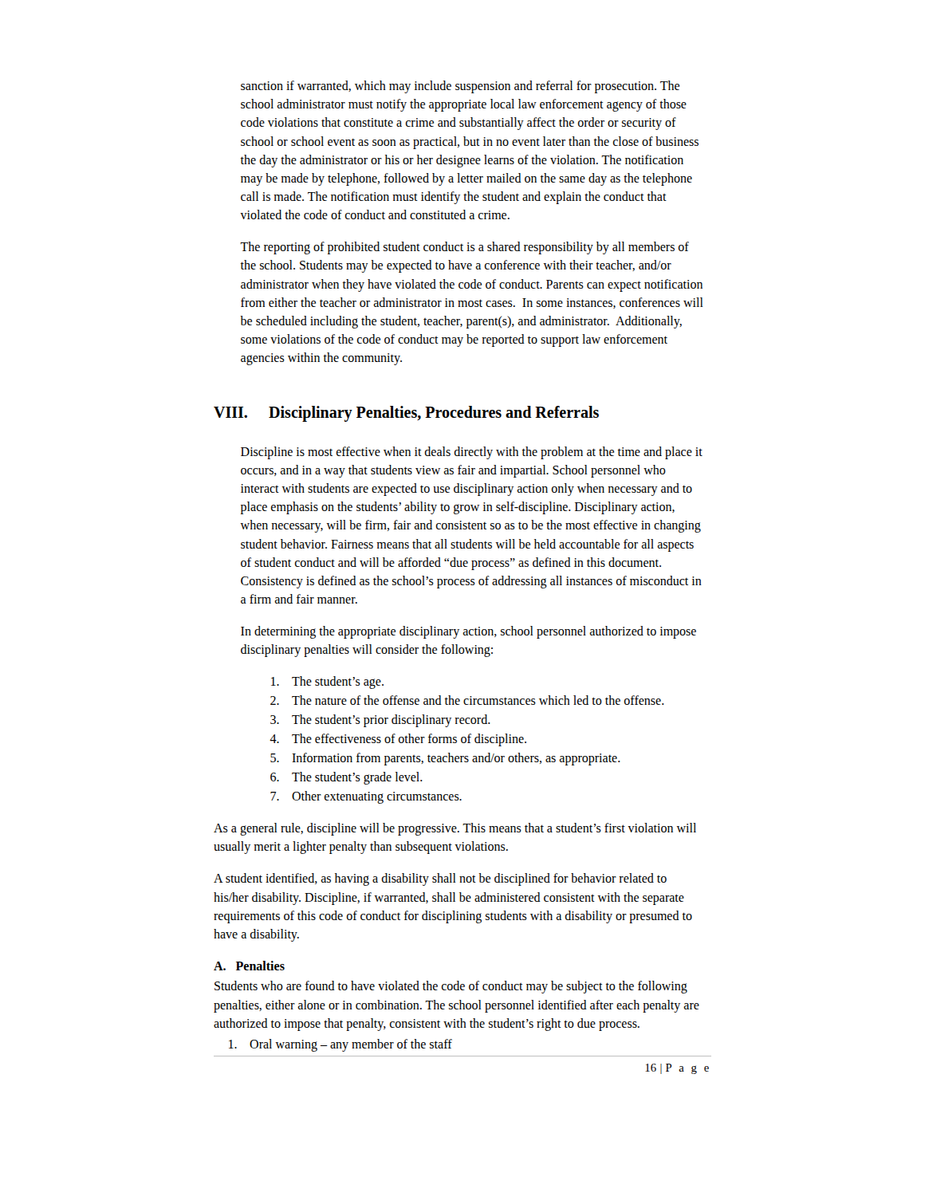sanction if warranted, which may include suspension and referral for prosecution. The school administrator must notify the appropriate local law enforcement agency of those code violations that constitute a crime and substantially affect the order or security of school or school event as soon as practical, but in no event later than the close of business the day the administrator or his or her designee learns of the violation. The notification may be made by telephone, followed by a letter mailed on the same day as the telephone call is made. The notification must identify the student and explain the conduct that violated the code of conduct and constituted a crime.
The reporting of prohibited student conduct is a shared responsibility by all members of the school. Students may be expected to have a conference with their teacher, and/or administrator when they have violated the code of conduct. Parents can expect notification from either the teacher or administrator in most cases. In some instances, conferences will be scheduled including the student, teacher, parent(s), and administrator. Additionally, some violations of the code of conduct may be reported to support law enforcement agencies within the community.
VIII. Disciplinary Penalties, Procedures and Referrals
Discipline is most effective when it deals directly with the problem at the time and place it occurs, and in a way that students view as fair and impartial. School personnel who interact with students are expected to use disciplinary action only when necessary and to place emphasis on the students’ ability to grow in self-discipline. Disciplinary action, when necessary, will be firm, fair and consistent so as to be the most effective in changing student behavior. Fairness means that all students will be held accountable for all aspects of student conduct and will be afforded “due process” as defined in this document. Consistency is defined as the school’s process of addressing all instances of misconduct in a firm and fair manner.
In determining the appropriate disciplinary action, school personnel authorized to impose disciplinary penalties will consider the following:
The student’s age.
The nature of the offense and the circumstances which led to the offense.
The student’s prior disciplinary record.
The effectiveness of other forms of discipline.
Information from parents, teachers and/or others, as appropriate.
The student’s grade level.
Other extenuating circumstances.
As a general rule, discipline will be progressive. This means that a student’s first violation will usually merit a lighter penalty than subsequent violations.
A student identified, as having a disability shall not be disciplined for behavior related to his/her disability. Discipline, if warranted, shall be administered consistent with the separate requirements of this code of conduct for disciplining students with a disability or presumed to have a disability.
A. Penalties
Students who are found to have violated the code of conduct may be subject to the following penalties, either alone or in combination. The school personnel identified after each penalty are authorized to impose that penalty, consistent with the student’s right to due process.
Oral warning – any member of the staff
16 | P a g e